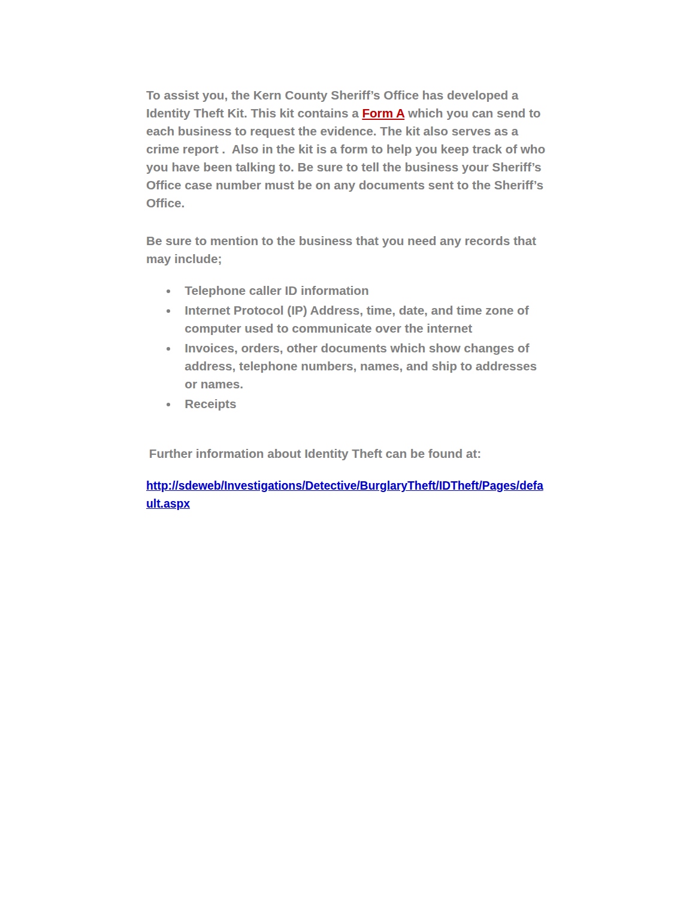To assist you, the Kern County Sheriff’s Office has developed a Identity Theft Kit. This kit contains a Form A which you can send to each business to request the evidence. The kit also serves as a crime report . Also in the kit is a form to help you keep track of who you have been talking to. Be sure to tell the business your Sheriff’s Office case number must be on any documents sent to the Sheriff’s Office.
Be sure to mention to the business that you need any records that may include;
Telephone caller ID information
Internet Protocol (IP) Address, time, date, and time zone of computer used to communicate over the internet
Invoices, orders, other documents which show changes of address, telephone numbers, names, and ship to addresses or names.
Receipts
Further information about Identity Theft can be found at:
http://sdeweb/Investigations/Detective/BurglaryTheft/IDTheft/Pages/default.aspx